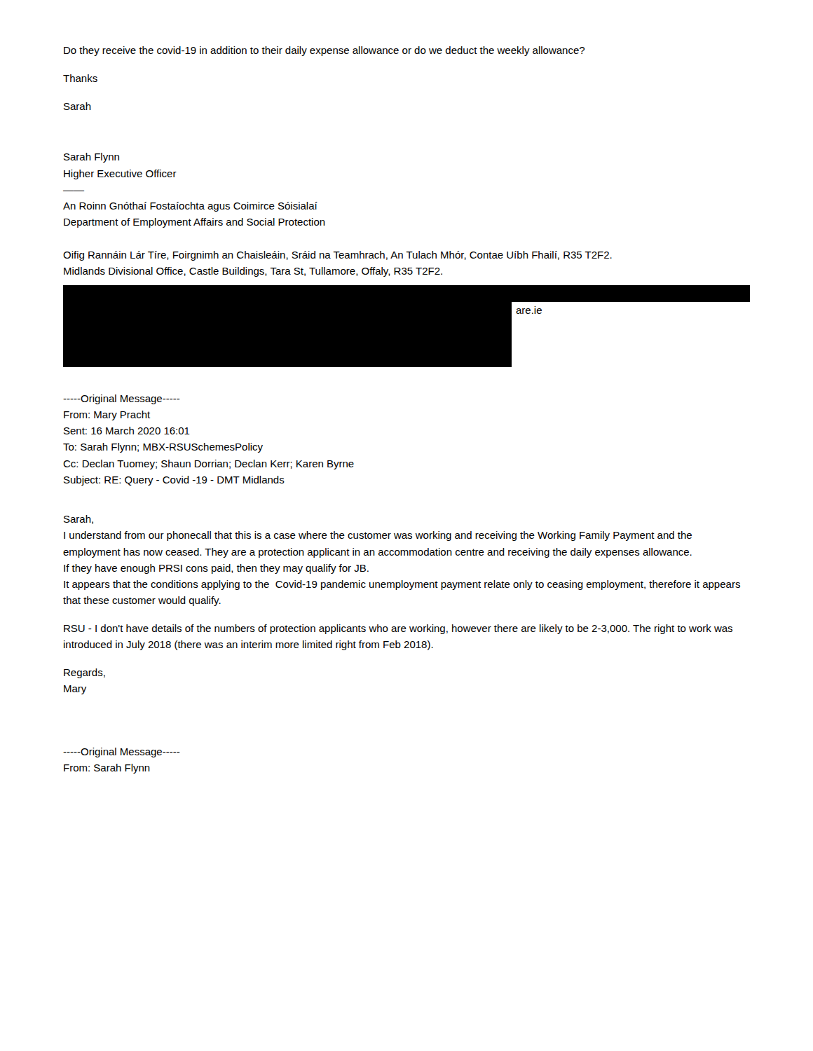Do they receive the covid-19 in addition to their daily expense allowance or do we deduct the weekly allowance?
Thanks
Sarah
Sarah Flynn
Higher Executive Officer
——
An Roinn Gnóthaí Fostaíochta agus Coimirce Sóisialaí
Department of Employment Affairs and Social Protection
Oifig Rannáin Lár Tíre, Foirgnimh an Chaisleáin, Sráid na Teamhrach, An Tulach Mhór, Contae Uíbh Fhailí, R35 T2F2.
Midlands Divisional Office, Castle Buildings, Tara St, Tullamore, Offaly, R35 T2F2.
are.ie
-----Original Message-----
From: Mary Pracht
Sent: 16 March 2020 16:01
To: Sarah Flynn; MBX-RSUSchemesPolicy
Cc: Declan Tuomey; Shaun Dorrian; Declan Kerr; Karen Byrne
Subject: RE: Query - Covid -19 - DMT Midlands
Sarah,
I understand from our phonecall that this is a case where the customer was working and receiving the Working Family Payment and the employment has now ceased. They are a protection applicant in an accommodation centre and receiving the daily expenses allowance.
If they have enough PRSI cons paid, then they may qualify for JB.
It appears that the conditions applying to the Covid-19 pandemic unemployment payment relate only to ceasing employment, therefore it appears that these customer would qualify.
RSU - I don't have details of the numbers of protection applicants who are working, however there are likely to be 2-3,000. The right to work was introduced in July 2018 (there was an interim more limited right from Feb 2018).
Regards,
Mary
-----Original Message-----
From: Sarah Flynn